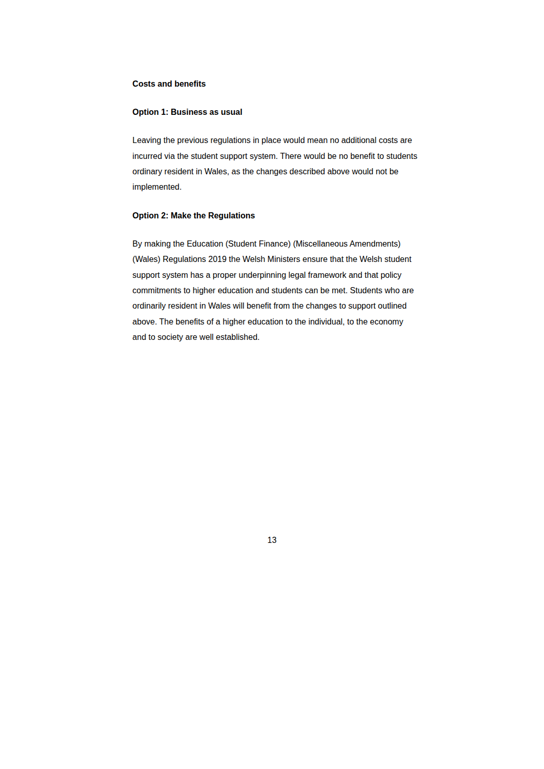Costs and benefits
Option 1: Business as usual
Leaving the previous regulations in place would mean no additional costs are incurred via the student support system. There would be no benefit to students ordinary resident in Wales, as the changes described above would not be implemented.
Option 2: Make the Regulations
By making the Education (Student Finance) (Miscellaneous Amendments) (Wales) Regulations 2019 the Welsh Ministers ensure that the Welsh student support system has a proper underpinning legal framework and that policy commitments to higher education and students can be met. Students who are ordinarily resident in Wales will benefit from the changes to support outlined above. The benefits of a higher education to the individual, to the economy and to society are well established.
13